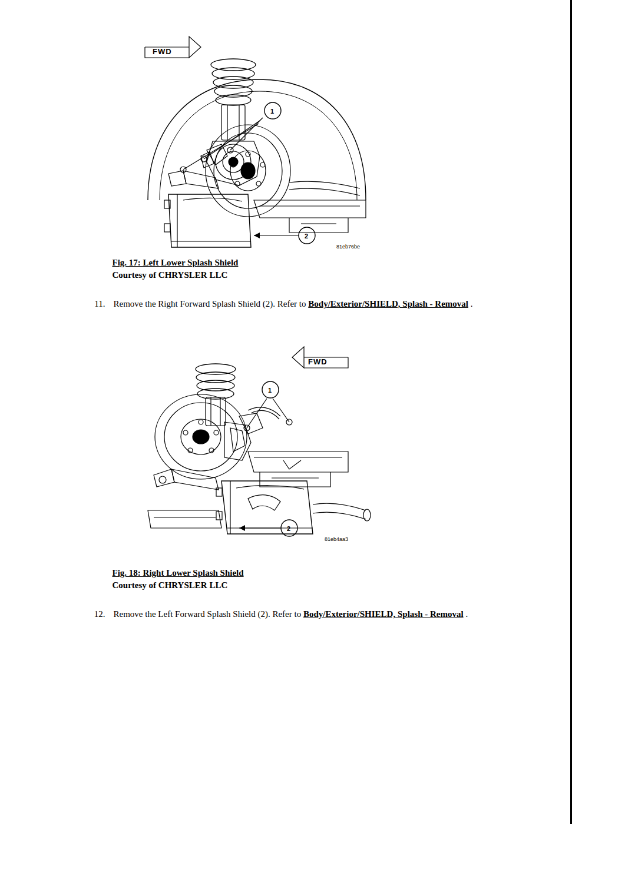FWD 1 2 81eb76be
Fig. 17: Left Lower Splash Shield Courtesy of CHRYSLER LLC
11. Remove the Right Forward Splash Shield (2). Refer to Body/Exterior/SHIELD, Splash - Removal .
FWD 1 2 81eb4aa3
Fig. 18: Right Lower Splash Shield Courtesy of CHRYSLER LLC
12. Remove the Left Forward Splash Shield (2). Refer to Body/Exterior/SHIELD, Splash - Removal .